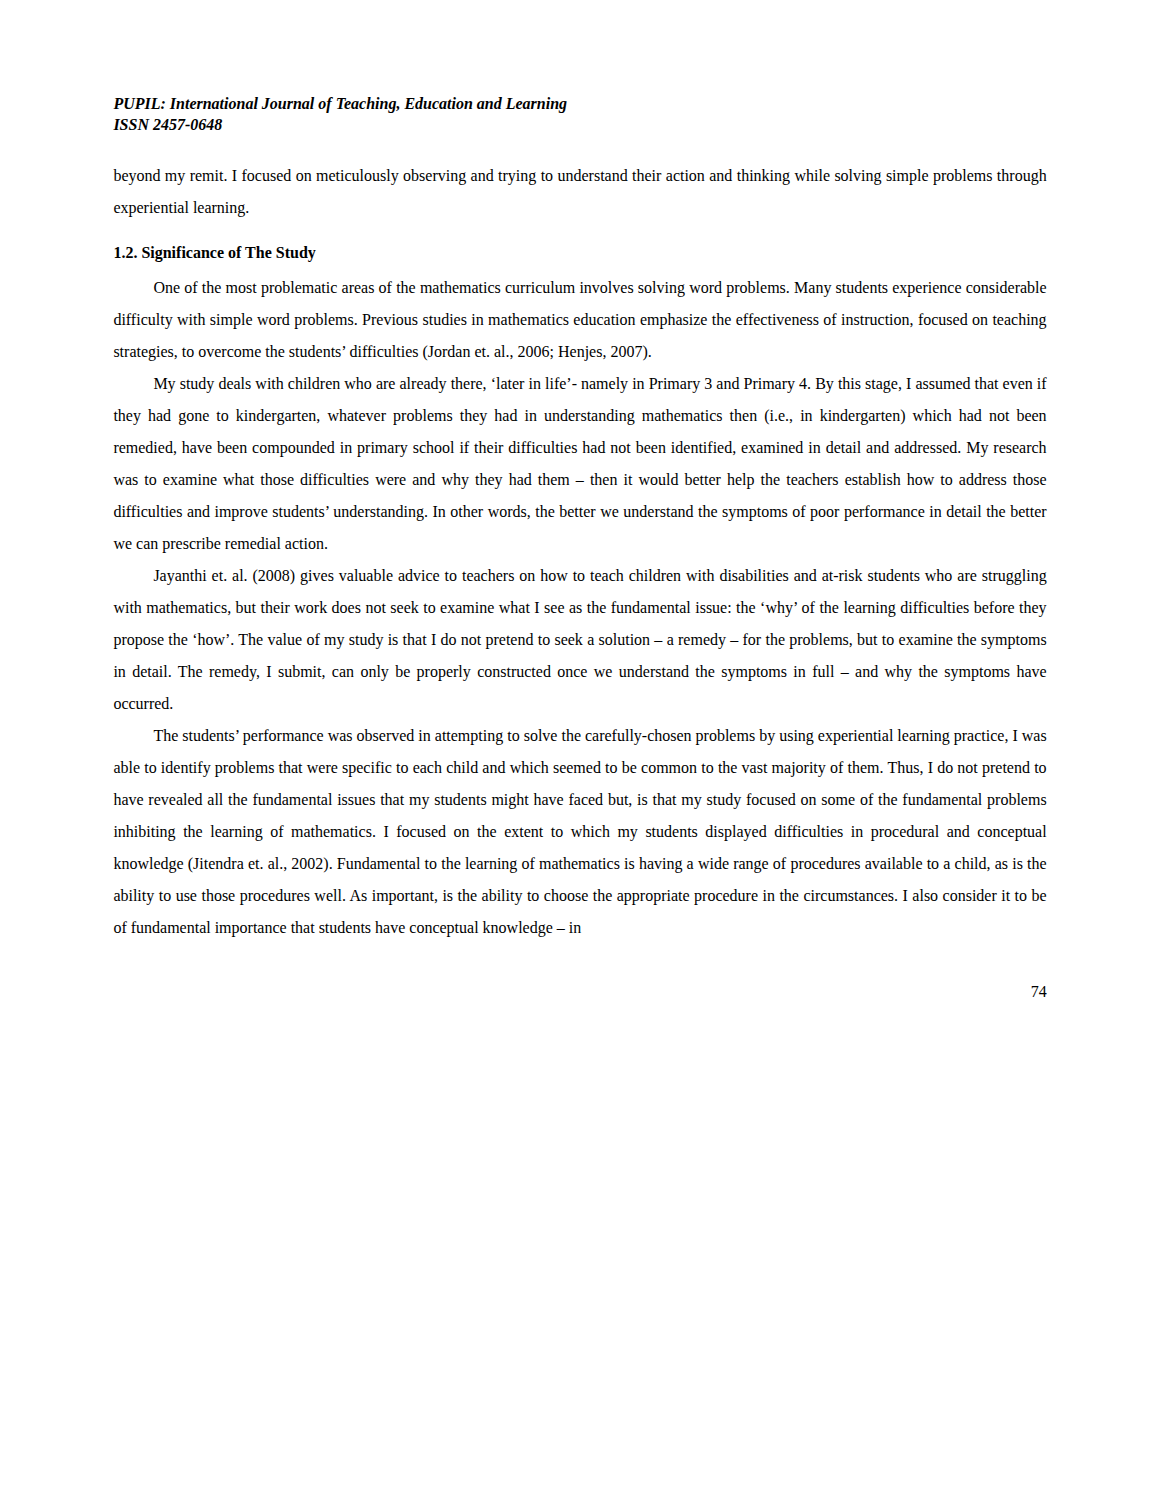PUPIL: International Journal of Teaching, Education and Learning
ISSN 2457-0648
beyond my remit. I focused on meticulously observing and trying to understand their action and thinking while solving simple problems through experiential learning.
1.2. Significance of The Study
One of the most problematic areas of the mathematics curriculum involves solving word problems. Many students experience considerable difficulty with simple word problems. Previous studies in mathematics education emphasize the effectiveness of instruction, focused on teaching strategies, to overcome the students’ difficulties (Jordan et. al., 2006; Henjes, 2007).
My study deals with children who are already there, ‘later in life’- namely in Primary 3 and Primary 4. By this stage, I assumed that even if they had gone to kindergarten, whatever problems they had in understanding mathematics then (i.e., in kindergarten) which had not been remedied, have been compounded in primary school if their difficulties had not been identified, examined in detail and addressed. My research was to examine what those difficulties were and why they had them – then it would better help the teachers establish how to address those difficulties and improve students’ understanding. In other words, the better we understand the symptoms of poor performance in detail the better we can prescribe remedial action.
Jayanthi et. al. (2008) gives valuable advice to teachers on how to teach children with disabilities and at-risk students who are struggling with mathematics, but their work does not seek to examine what I see as the fundamental issue: the ‘why’ of the learning difficulties before they propose the ‘how’. The value of my study is that I do not pretend to seek a solution – a remedy – for the problems, but to examine the symptoms in detail. The remedy, I submit, can only be properly constructed once we understand the symptoms in full – and why the symptoms have occurred.
The students’ performance was observed in attempting to solve the carefully-chosen problems by using experiential learning practice, I was able to identify problems that were specific to each child and which seemed to be common to the vast majority of them. Thus, I do not pretend to have revealed all the fundamental issues that my students might have faced but, is that my study focused on some of the fundamental problems inhibiting the learning of mathematics. I focused on the extent to which my students displayed difficulties in procedural and conceptual knowledge (Jitendra et. al., 2002). Fundamental to the learning of mathematics is having a wide range of procedures available to a child, as is the ability to use those procedures well. As important, is the ability to choose the appropriate procedure in the circumstances. I also consider it to be of fundamental importance that students have conceptual knowledge – in
74